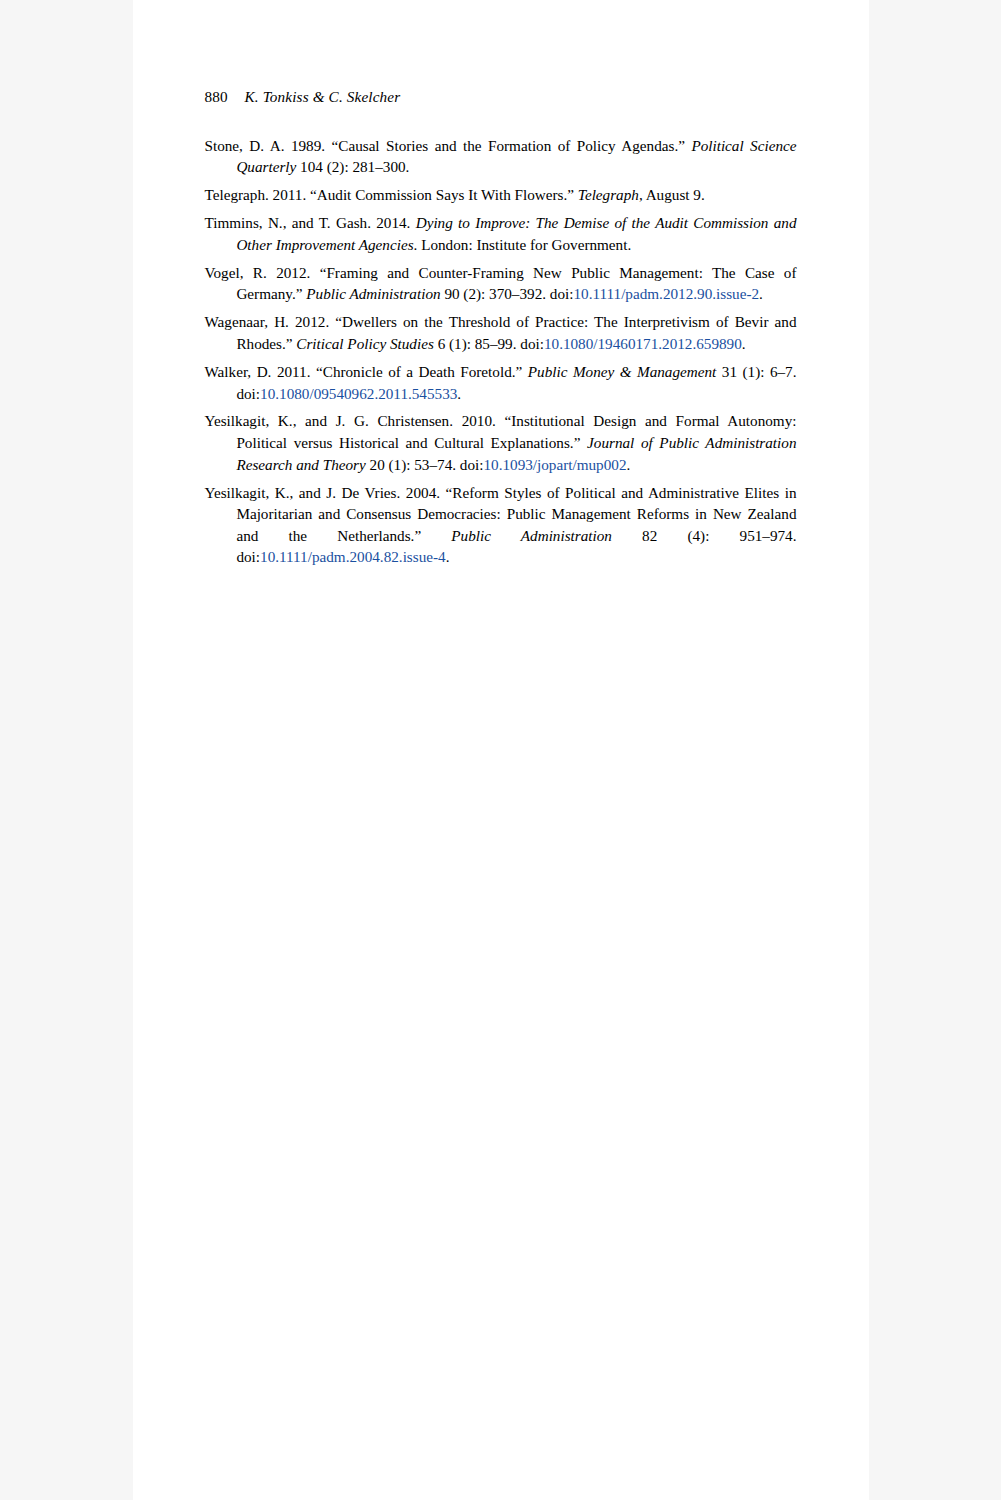880 K. Tonkiss & C. Skelcher
Stone, D. A. 1989. “Causal Stories and the Formation of Policy Agendas.” Political Science Quarterly 104 (2): 281–300.
Telegraph. 2011. “Audit Commission Says It With Flowers.” Telegraph, August 9.
Timmins, N., and T. Gash. 2014. Dying to Improve: The Demise of the Audit Commission and Other Improvement Agencies. London: Institute for Government.
Vogel, R. 2012. “Framing and Counter-Framing New Public Management: The Case of Germany.” Public Administration 90 (2): 370–392. doi:10.1111/padm.2012.90.issue-2.
Wagenaar, H. 2012. “Dwellers on the Threshold of Practice: The Interpretivism of Bevir and Rhodes.” Critical Policy Studies 6 (1): 85–99. doi:10.1080/19460171.2012.659890.
Walker, D. 2011. “Chronicle of a Death Foretold.” Public Money & Management 31 (1): 6–7. doi:10.1080/09540962.2011.545533.
Yesilkagit, K., and J. G. Christensen. 2010. “Institutional Design and Formal Autonomy: Political versus Historical and Cultural Explanations.” Journal of Public Administration Research and Theory 20 (1): 53–74. doi:10.1093/jopart/mup002.
Yesilkagit, K., and J. De Vries. 2004. “Reform Styles of Political and Administrative Elites in Majoritarian and Consensus Democracies: Public Management Reforms in New Zealand and the Netherlands.” Public Administration 82 (4): 951–974. doi:10.1111/padm.2004.82.issue-4.